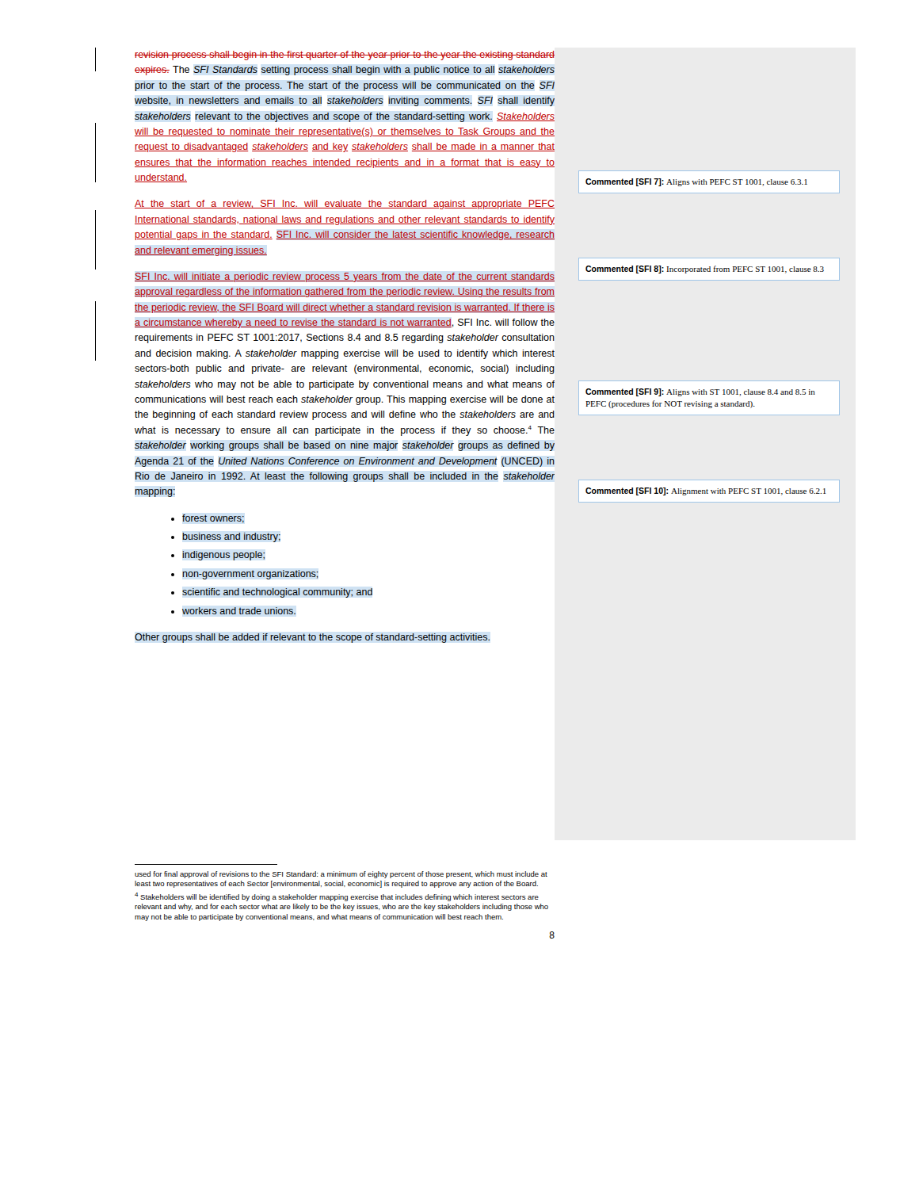revision process shall begin in the first quarter of the year prior to the year the existing standard expires. The SFI Standards setting process shall begin with a public notice to all stakeholders prior to the start of the process. The start of the process will be communicated on the SFI website, in newsletters and emails to all stakeholders inviting comments. SFI shall identify stakeholders relevant to the objectives and scope of the standard-setting work. Stakeholders will be requested to nominate their representative(s) or themselves to Task Groups and the request to disadvantaged stakeholders and key stakeholders shall be made in a manner that ensures that the information reaches intended recipients and in a format that is easy to understand.
At the start of a review, SFI Inc. will evaluate the standard against appropriate PEFC International standards, national laws and regulations and other relevant standards to identify potential gaps in the standard. SFI Inc. will consider the latest scientific knowledge, research and relevant emerging issues.
SFI Inc. will initiate a periodic review process 5 years from the date of the current standards approval regardless of the information gathered from the periodic review. Using the results from the periodic review, the SFI Board will direct whether a standard revision is warranted. If there is a circumstance whereby a need to revise the standard is not warranted, SFI Inc. will follow the requirements in PEFC ST 1001:2017, Sections 8.4 and 8.5 regarding stakeholder consultation and decision making. A stakeholder mapping exercise will be used to identify which interest sectors-both public and private- are relevant (environmental, economic, social) including stakeholders who may not be able to participate by conventional means and what means of communications will best reach each stakeholder group. This mapping exercise will be done at the beginning of each standard review process and will define who the stakeholders are and what is necessary to ensure all can participate in the process if they so choose.4 The stakeholder working groups shall be based on nine major stakeholder groups as defined by Agenda 21 of the United Nations Conference on Environment and Development (UNCED) in Rio de Janeiro in 1992. At least the following groups shall be included in the stakeholder mapping:
forest owners;
business and industry;
indigenous people;
non-government organizations;
scientific and technological community; and
workers and trade unions.
Other groups shall be added if relevant to the scope of standard-setting activities.
Commented [SFI 7]: Aligns with PEFC ST 1001, clause 6.3.1
Commented [SFI 8]: Incorporated from PEFC ST 1001, clause 8.3
Commented [SFI 9]: Aligns with ST 1001, clause 8.4 and 8.5 in PEFC (procedures for NOT revising a standard).
Commented [SFI 10]: Alignment with PEFC ST 1001, clause 6.2.1
used for final approval of revisions to the SFI Standard: a minimum of eighty percent of those present, which must include at least two representatives of each Sector [environmental, social, economic] is required to approve any action of the Board.
4 Stakeholders will be identified by doing a stakeholder mapping exercise that includes defining which interest sectors are relevant and why, and for each sector what are likely to be the key issues, who are the key stakeholders including those who may not be able to participate by conventional means, and what means of communication will best reach them.
8